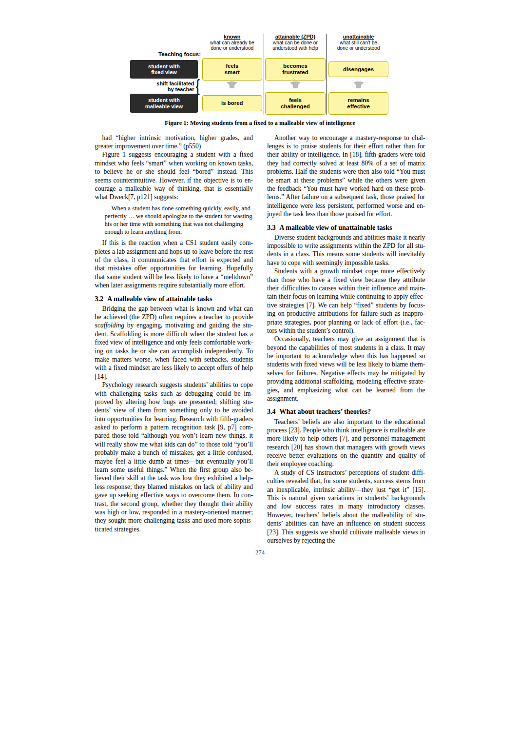| | known what can already be done or understood | attainable (ZPD) what can be done or understood with help | unattainable what still can't be done or understood |
| Teaching focus: | | | |
| student with fixed view | feels smart | becomes frustrated | disengages |
| shift facilitated by teacher { | | | |
| student with malleable view | is bored | feels challenged | remains effective |
Figure 1: Moving students from a fixed to a malleable view of intelligence
had “higher intrinsic motivation, higher grades, and greater improvement over time.” (p550)
Figure 1 suggests encouraging a student with a fixed mindset who feels “smart” when working on known tasks, to believe he or she should feel “bored” instead. This seems counterintuitive. However, if the objective is to encourage a malleable way of thinking, that is essentially what Dweck[7, p121] suggests:
When a student has done something quickly, easily, and perfectly … we should apologize to the student for wasting his or her time with something that was not challenging enough to learn anything from.
If this is the reaction when a CS1 student easily completes a lab assignment and hops up to leave before the rest of the class, it communicates that effort is expected and that mistakes offer opportunities for learning. Hopefully that same student will be less likely to have a “meltdown” when later assignments require substantially more effort.
3.2 A malleable view of attainable tasks
Bridging the gap between what is known and what can be achieved (the ZPD) often requires a teacher to provide scaffolding by engaging, motivating and guiding the student. Scaffolding is more difficult when the student has a fixed view of intelligence and only feels comfortable working on tasks he or she can accomplish independently. To make matters worse, when faced with setbacks, students with a fixed mindset are less likely to accept offers of help [14].
Psychology research suggests students’ abilities to cope with challenging tasks such as debugging could be improved by altering how bugs are presented; shifting students’ view of them from something only to be avoided into opportunities for learning. Research with fifth-graders asked to perform a pattern recognition task [9, p7] compared those told “although you won’t learn new things, it will really show me what kids can do” to those told “you’ll probably make a bunch of mistakes, get a little confused, maybe feel a little dumb at times—but eventually you’ll learn some useful things.” When the first group also believed their skill at the task was low they exhibited a helpless response; they blamed mistakes on lack of ability and gave up seeking effective ways to overcome them. In contrast, the second group, whether they thought their ability was high or low, responded in a mastery-oriented manner; they sought more challenging tasks and used more sophisticated strategies.
Another way to encourage a mastery-response to challenges is to praise students for their effort rather than for their ability or intelligence. In [18], fifth-graders were told they had correctly solved at least 80% of a set of matrix problems. Half the students were then also told “You must be smart at these problems” while the others were given the feedback “You must have worked hard on these problems.” After failure on a subsequent task, those praised for intelligence were less persistent, performed worse and enjoyed the task less than those praised for effort.
3.3 A malleable view of unattainable tasks
Diverse student backgrounds and abilities make it nearly impossible to write assignments within the ZPD for all students in a class. This means some students will inevitably have to cope with seemingly impossible tasks.
Students with a growth mindset cope more effectively than those who have a fixed view because they attribute their difficulties to causes within their influence and maintain their focus on learning while continuing to apply effective strategies [7]. We can help “fixed” students by focusing on productive attributions for failure such as inappropriate strategies, poor planning or lack of effort (i.e., factors within the student’s control).
Occasionally, teachers may give an assignment that is beyond the capabilities of most students in a class. It may be important to acknowledge when this has happened so students with fixed views will be less likely to blame themselves for failures. Negative effects may be mitigated by providing additional scaffolding, modeling effective strategies, and emphasizing what can be learned from the assignment.
3.4 What about teachers’ theories?
Teachers’ beliefs are also important to the educational process [23]. People who think intelligence is malleable are more likely to help others [7], and personnel management research [20] has shown that managers with growth views receive better evaluations on the quantity and quality of their employee coaching.
A study of CS instructors’ perceptions of student difficulties revealed that, for some students, success stems from an inexplicable, intrinsic ability—they just “get it” [15]. This is natural given variations in students’ backgrounds and low success rates in many introductory classes. However, teachers’ beliefs about the malleability of students’ abilities can have an influence on student success [23]. This suggests we should cultivate malleable views in ourselves by rejecting the
274